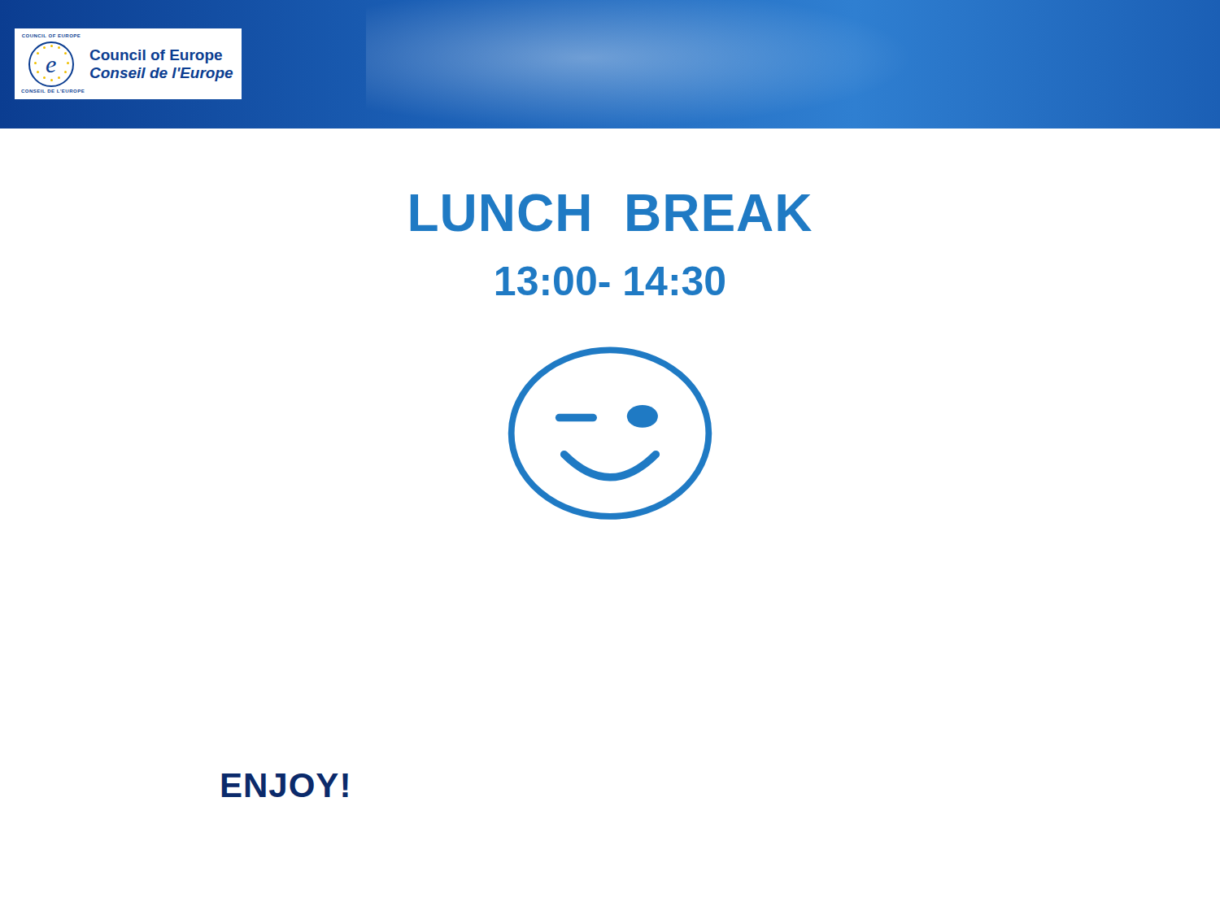COUNCIL OF EUROPE
CONSEIL DE L'EUROPE
Council of Europe
Conseil de l'Europe
LUNCH BREAK
13:00- 14:30
ENJOY!